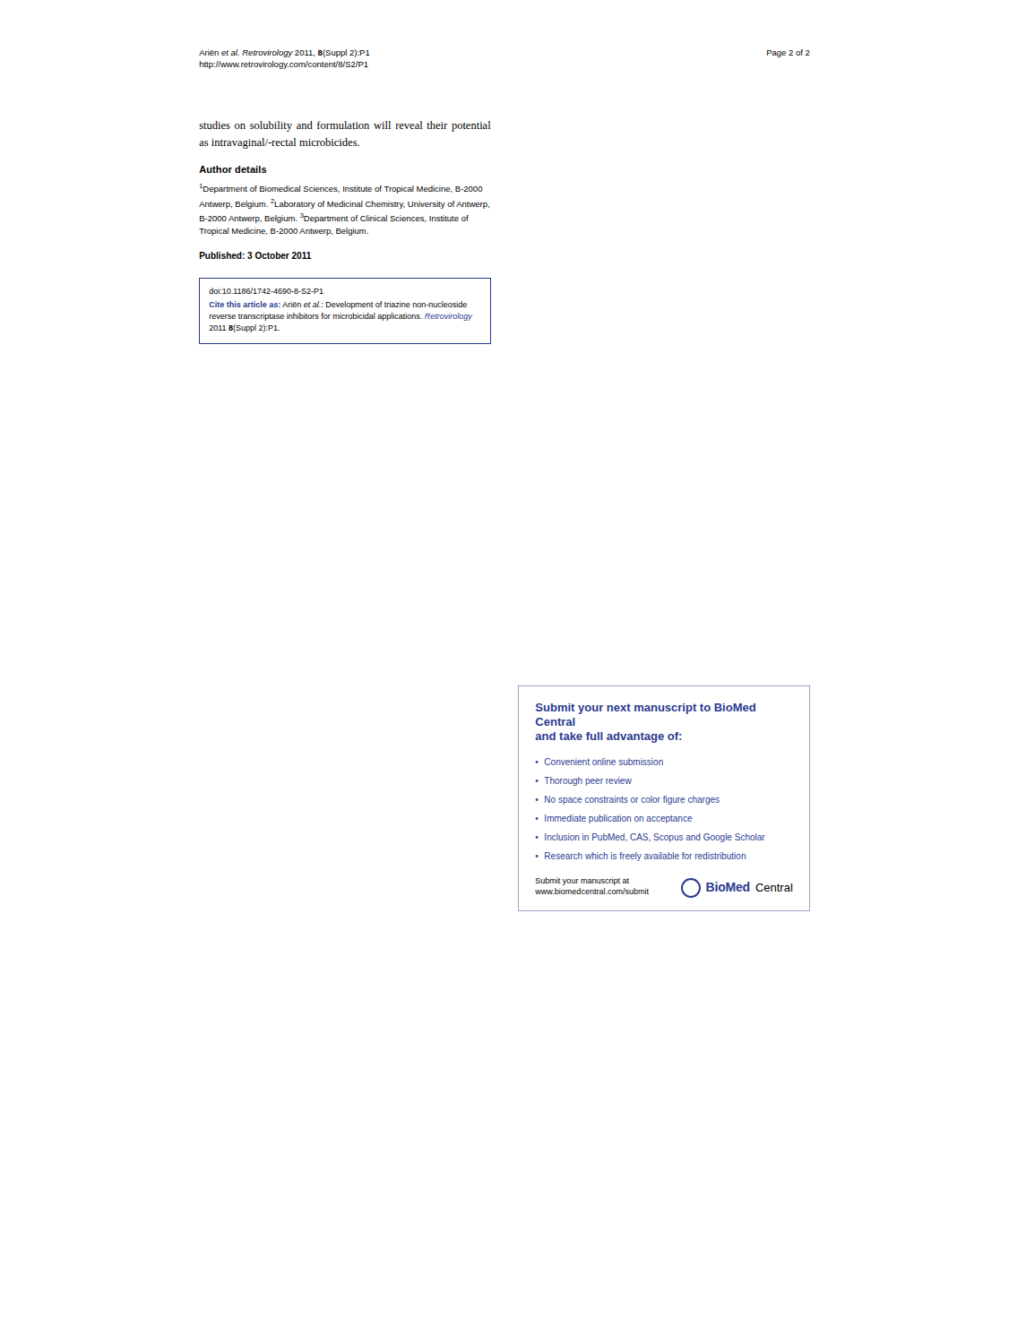Ariën et al. Retrovirology 2011, 8(Suppl 2):P1
http://www.retrovirology.com/content/8/S2/P1
Page 2 of 2
studies on solubility and formulation will reveal their potential as intravaginal/-rectal microbicides.
Author details
1Department of Biomedical Sciences, Institute of Tropical Medicine, B-2000 Antwerp, Belgium. 2Laboratory of Medicinal Chemistry, University of Antwerp, B-2000 Antwerp, Belgium. 3Department of Clinical Sciences, Institute of Tropical Medicine, B-2000 Antwerp, Belgium.
Published: 3 October 2011
doi:10.1186/1742-4690-8-S2-P1
Cite this article as: Ariën et al.: Development of triazine non-nucleoside reverse transcriptase inhibitors for microbicidal applications. Retrovirology 2011 8(Suppl 2):P1.
Submit your next manuscript to BioMed Central
and take full advantage of:
Convenient online submission
Thorough peer review
No space constraints or color figure charges
Immediate publication on acceptance
Inclusion in PubMed, CAS, Scopus and Google Scholar
Research which is freely available for redistribution
Submit your manuscript at
www.biomedcentral.com/submit
BioMed Central